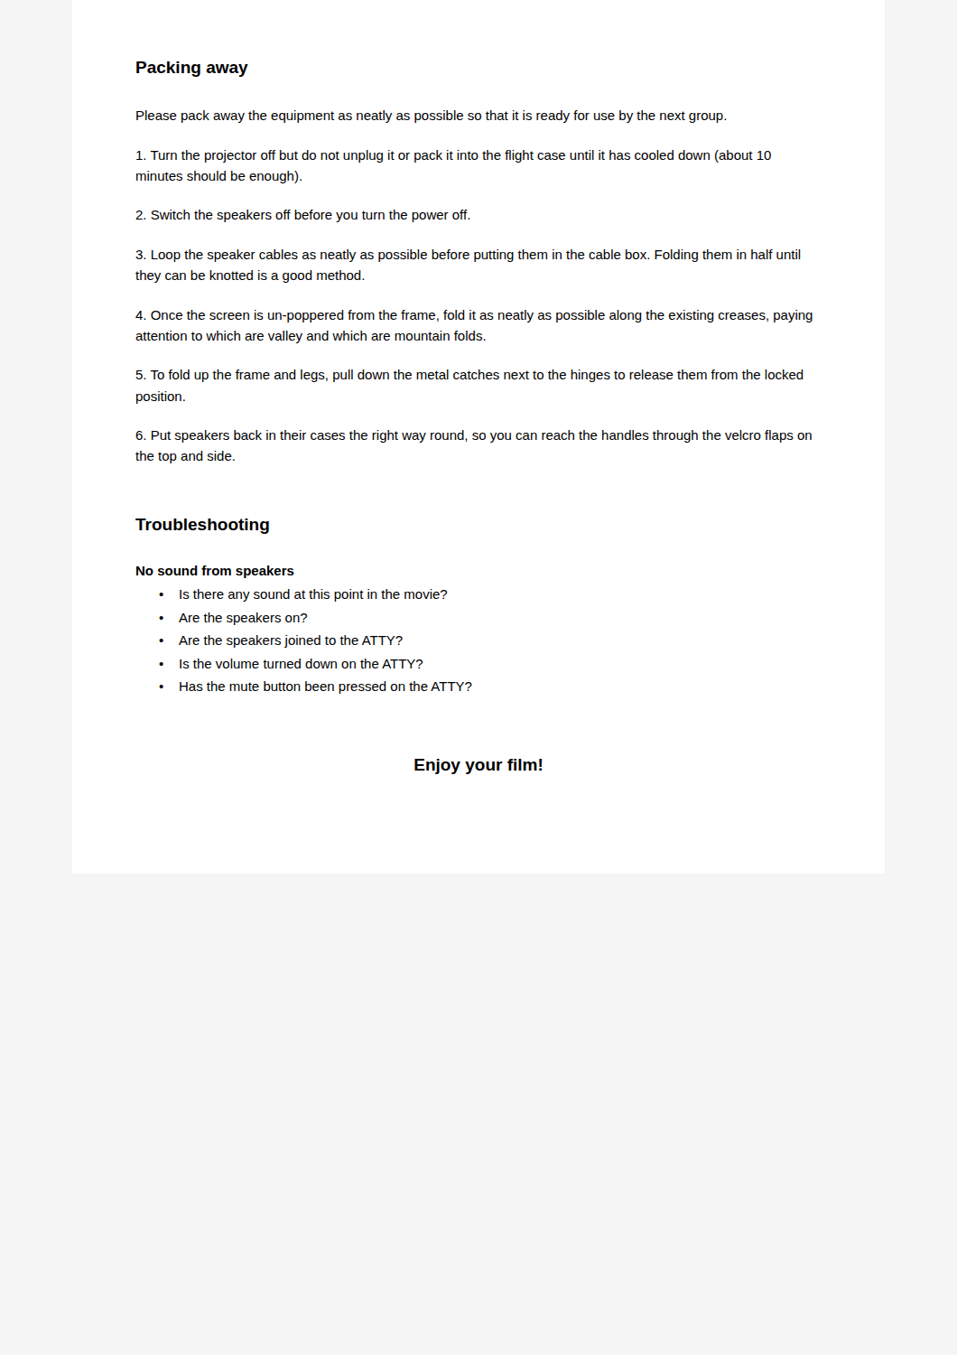Packing away
Please pack away the equipment as neatly as possible so that it is ready for use by the next group.
1. Turn the projector off but do not unplug it or pack it into the flight case until it has cooled down (about 10 minutes should be enough).
2. Switch the speakers off before you turn the power off.
3. Loop the speaker cables as neatly as possible before putting them in the cable box. Folding them in half until they can be knotted is a good method.
4. Once the screen is un-poppered from the frame, fold it as neatly as possible along the existing creases, paying attention to which are valley and which are mountain folds.
5. To fold up the frame and legs, pull down the metal catches next to the hinges to release them from the locked position.
6. Put speakers back in their cases the right way round, so you can reach the handles through the velcro flaps on the top and side.
Troubleshooting
No sound from speakers
Is there any sound at this point in the movie?
Are the speakers on?
Are the speakers joined to the ATTY?
Is the volume turned down on the ATTY?
Has the mute button been pressed on the ATTY?
Enjoy your film!